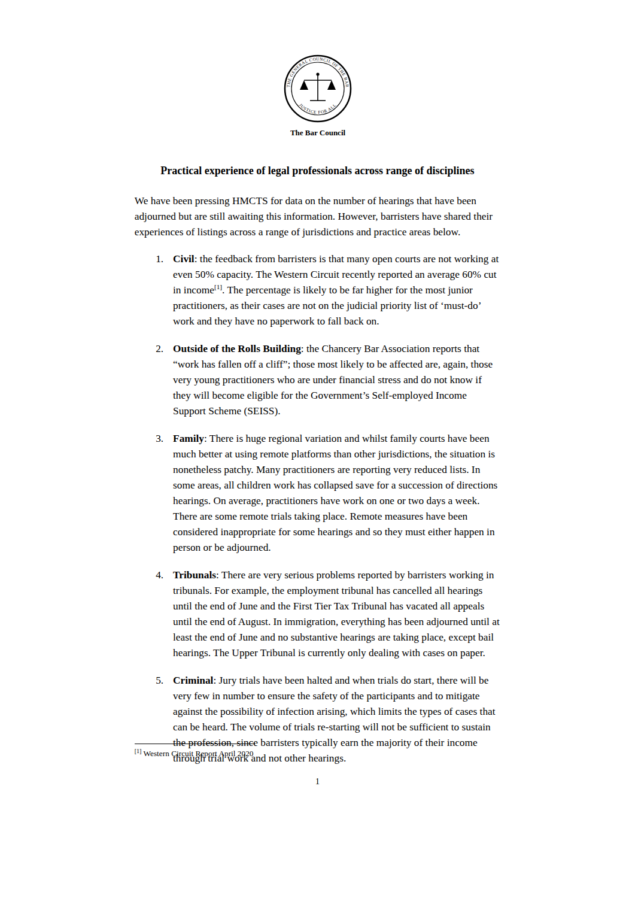THE GENERAL COUNCIL OF THE BAR JUSTICE FOR ALL The Bar Council
Practical experience of legal professionals across range of disciplines
We have been pressing HMCTS for data on the number of hearings that have been adjourned but are still awaiting this information. However, barristers have shared their experiences of listings across a range of jurisdictions and practice areas below.
Civil: the feedback from barristers is that many open courts are not working at even 50% capacity. The Western Circuit recently reported an average 60% cut in income[1]. The percentage is likely to be far higher for the most junior practitioners, as their cases are not on the judicial priority list of ‘must-do’ work and they have no paperwork to fall back on.
Outside of the Rolls Building: the Chancery Bar Association reports that “work has fallen off a cliff”; those most likely to be affected are, again, those very young practitioners who are under financial stress and do not know if they will become eligible for the Government’s Self-employed Income Support Scheme (SEISS).
Family: There is huge regional variation and whilst family courts have been much better at using remote platforms than other jurisdictions, the situation is nonetheless patchy. Many practitioners are reporting very reduced lists. In some areas, all children work has collapsed save for a succession of directions hearings. On average, practitioners have work on one or two days a week. There are some remote trials taking place. Remote measures have been considered inappropriate for some hearings and so they must either happen in person or be adjourned.
Tribunals: There are very serious problems reported by barristers working in tribunals. For example, the employment tribunal has cancelled all hearings until the end of June and the First Tier Tax Tribunal has vacated all appeals until the end of August. In immigration, everything has been adjourned until at least the end of June and no substantive hearings are taking place, except bail hearings. The Upper Tribunal is currently only dealing with cases on paper.
Criminal: Jury trials have been halted and when trials do start, there will be very few in number to ensure the safety of the participants and to mitigate against the possibility of infection arising, which limits the types of cases that can be heard. The volume of trials re-starting will not be sufficient to sustain the profession, since barristers typically earn the majority of their income through trial work and not other hearings.
[1] Western Circuit Report April 2020
1